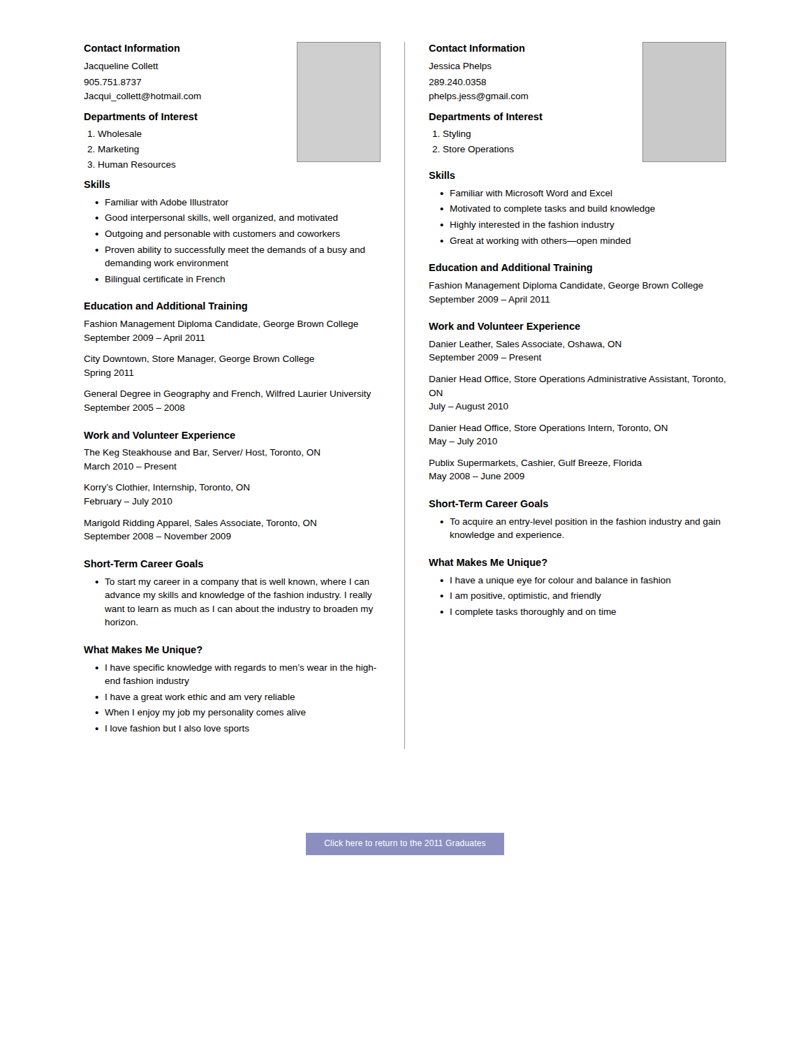Contact Information
Jacqueline Collett
905.751.8737
Jacqui_collett@hotmail.com
Departments of Interest
Wholesale
Marketing
Human Resources
Skills
Familiar with Adobe Illustrator
Good interpersonal skills, well organized, and motivated
Outgoing and personable with customers and coworkers
Proven ability to successfully meet the demands of a busy and demanding work environment
Bilingual certificate in French
Education and Additional Training
Fashion Management Diploma Candidate, George Brown College September 2009 – April 2011
City Downtown, Store Manager, George Brown College Spring 2011
General Degree in Geography and French, Wilfred Laurier University September 2005 – 2008
Work and Volunteer Experience
The Keg Steakhouse and Bar, Server/ Host, Toronto, ON March 2010 – Present
Korry’s Clothier, Internship, Toronto, ON February – July 2010
Marigold Ridding Apparel, Sales Associate, Toronto, ON September 2008 – November 2009
Short-Term Career Goals
To start my career in a company that is well known, where I can advance my skills and knowledge of the fashion industry. I really want to learn as much as I can about the industry to broaden my horizon.
What Makes Me Unique?
I have specific knowledge with regards to men’s wear in the high-end fashion industry
I have a great work ethic and am very reliable
When I enjoy my job my personality comes alive
I love fashion but I also love sports
Contact Information
Jessica Phelps
289.240.0358
phelps.jess@gmail.com
Departments of Interest
Styling
Store Operations
Skills
Familiar with Microsoft Word and Excel
Motivated to complete tasks and build knowledge
Highly interested in the fashion industry
Great at working with others—open minded
Education and Additional Training
Fashion Management Diploma Candidate, George Brown College September 2009 – April 2011
Work and Volunteer Experience
Danier Leather, Sales Associate, Oshawa, ON September 2009 – Present
Danier Head Office, Store Operations Administrative Assistant, Toronto, ON July – August 2010
Danier Head Office, Store Operations Intern, Toronto, ON May – July 2010
Publix Supermarkets, Cashier, Gulf Breeze, Florida May 2008 – June 2009
Short-Term Career Goals
To acquire an entry-level position in the fashion industry and gain knowledge and experience.
What Makes Me Unique?
I have a unique eye for colour and balance in fashion
I am positive, optimistic, and friendly
I complete tasks thoroughly and on time
Click here to return to the 2011 Graduates